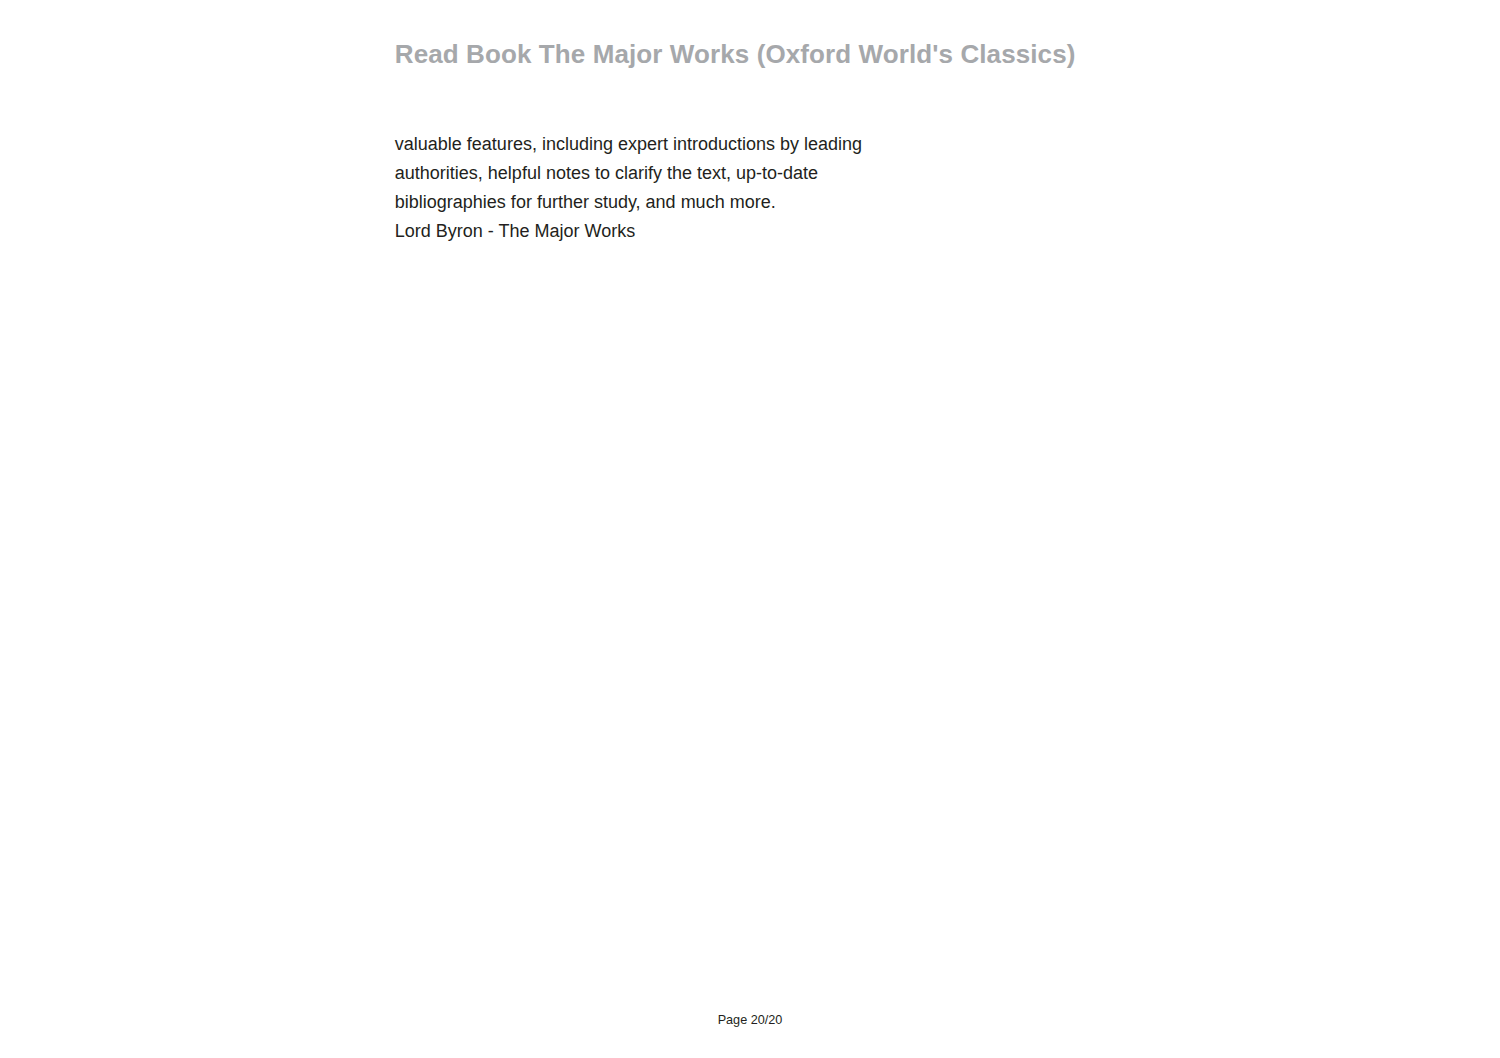Read Book The Major Works (Oxford World's Classics)
valuable features, including expert introductions by leading authorities, helpful notes to clarify the text, up-to-date bibliographies for further study, and much more.
Lord Byron - The Major Works
Page 20/20